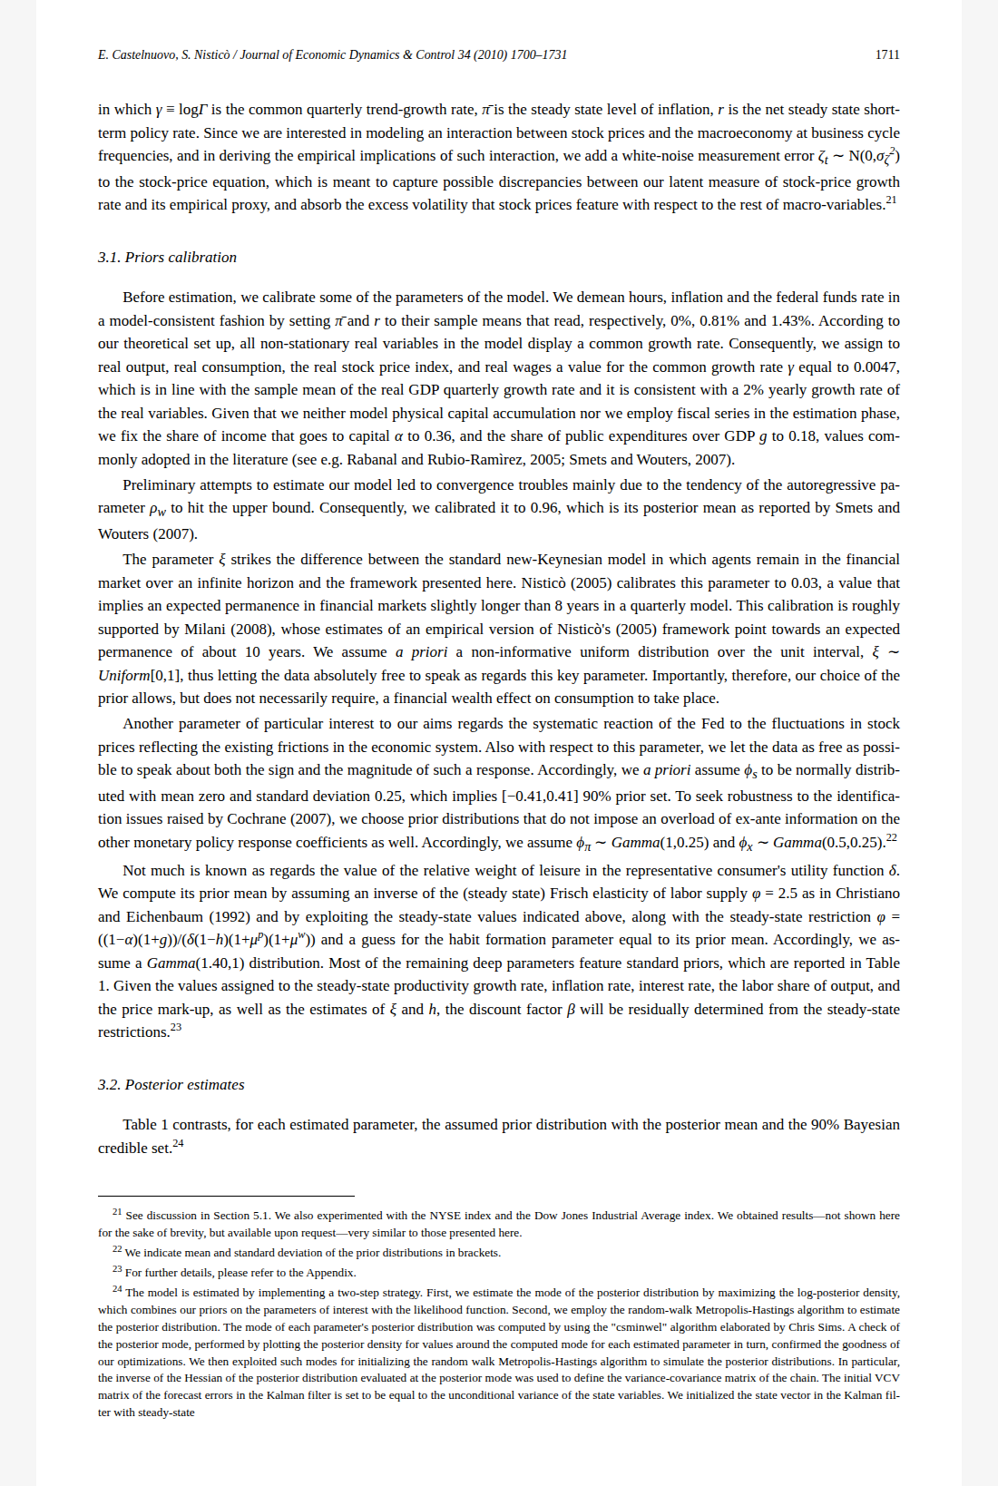E. Castelnuovo, S. Nisticò / Journal of Economic Dynamics & Control 34 (2010) 1700–1731 1711
in which γ ≡ logΓ is the common quarterly trend-growth rate, π̄ is the steady state level of inflation, r is the net steady state short-term policy rate. Since we are interested in modeling an interaction between stock prices and the macroeconomy at business cycle frequencies, and in deriving the empirical implications of such interaction, we add a white-noise measurement error ζt ∼ N(0,σζ2) to the stock-price equation, which is meant to capture possible discrepancies between our latent measure of stock-price growth rate and its empirical proxy, and absorb the excess volatility that stock prices feature with respect to the rest of macro-variables.21
3.1. Priors calibration
Before estimation, we calibrate some of the parameters of the model. We demean hours, inflation and the federal funds rate in a model-consistent fashion by setting π̄ and r to their sample means that read, respectively, 0%, 0.81% and 1.43%. According to our theoretical set up, all non-stationary real variables in the model display a common growth rate. Consequently, we assign to real output, real consumption, the real stock price index, and real wages a value for the common growth rate γ equal to 0.0047, which is in line with the sample mean of the real GDP quarterly growth rate and it is consistent with a 2% yearly growth rate of the real variables. Given that we neither model physical capital accumulation nor we employ fiscal series in the estimation phase, we fix the share of income that goes to capital α to 0.36, and the share of public expenditures over GDP g to 0.18, values commonly adopted in the literature (see e.g. Rabanal and Rubio-Ramìrez, 2005; Smets and Wouters, 2007).
Preliminary attempts to estimate our model led to convergence troubles mainly due to the tendency of the autoregressive parameter ρw to hit the upper bound. Consequently, we calibrated it to 0.96, which is its posterior mean as reported by Smets and Wouters (2007).
The parameter ξ strikes the difference between the standard new-Keynesian model in which agents remain in the financial market over an infinite horizon and the framework presented here. Nisticò (2005) calibrates this parameter to 0.03, a value that implies an expected permanence in financial markets slightly longer than 8 years in a quarterly model. This calibration is roughly supported by Milani (2008), whose estimates of an empirical version of Nisticò's (2005) framework point towards an expected permanence of about 10 years. We assume a priori a non-informative uniform distribution over the unit interval, ξ ∼ Uniform[0,1], thus letting the data absolutely free to speak as regards this key parameter. Importantly, therefore, our choice of the prior allows, but does not necessarily require, a financial wealth effect on consumption to take place.
Another parameter of particular interest to our aims regards the systematic reaction of the Fed to the fluctuations in stock prices reflecting the existing frictions in the economic system. Also with respect to this parameter, we let the data as free as possible to speak about both the sign and the magnitude of such a response. Accordingly, we a priori assume ϕs to be normally distributed with mean zero and standard deviation 0.25, which implies [−0.41,0.41] 90% prior set. To seek robustness to the identification issues raised by Cochrane (2007), we choose prior distributions that do not impose an overload of ex-ante information on the other monetary policy response coefficients as well. Accordingly, we assume ϕπ ∼ Gamma(1,0.25) and ϕx ∼ Gamma(0.5,0.25).22
Not much is known as regards the value of the relative weight of leisure in the representative consumer's utility function δ. We compute its prior mean by assuming an inverse of the (steady state) Frisch elasticity of labor supply φ = 2.5 as in Christiano and Eichenbaum (1992) and by exploiting the steady-state values indicated above, along with the steady-state restriction φ = ((1−α)(1+g))/(δ(1−h)(1+μp)(1+μw)) and a guess for the habit formation parameter equal to its prior mean. Accordingly, we assume a Gamma(1.40,1) distribution. Most of the remaining deep parameters feature standard priors, which are reported in Table 1. Given the values assigned to the steady-state productivity growth rate, inflation rate, interest rate, the labor share of output, and the price mark-up, as well as the estimates of ξ and h, the discount factor β will be residually determined from the steady-state restrictions.23
3.2. Posterior estimates
Table 1 contrasts, for each estimated parameter, the assumed prior distribution with the posterior mean and the 90% Bayesian credible set.24
21 See discussion in Section 5.1. We also experimented with the NYSE index and the Dow Jones Industrial Average index. We obtained results—not shown here for the sake of brevity, but available upon request—very similar to those presented here.
22 We indicate mean and standard deviation of the prior distributions in brackets.
23 For further details, please refer to the Appendix.
24 The model is estimated by implementing a two-step strategy. First, we estimate the mode of the posterior distribution by maximizing the log-posterior density, which combines our priors on the parameters of interest with the likelihood function. Second, we employ the random-walk Metropolis-Hastings algorithm to estimate the posterior distribution. The mode of each parameter's posterior distribution was computed by using the "csminwel" algorithm elaborated by Chris Sims. A check of the posterior mode, performed by plotting the posterior density for values around the computed mode for each estimated parameter in turn, confirmed the goodness of our optimizations. We then exploited such modes for initializing the random walk Metropolis-Hastings algorithm to simulate the posterior distributions. In particular, the inverse of the Hessian of the posterior distribution evaluated at the posterior mode was used to define the variance-covariance matrix of the chain. The initial VCV matrix of the forecast errors in the Kalman filter is set to be equal to the unconditional variance of the state variables. We initialized the state vector in the Kalman filter with steady-state